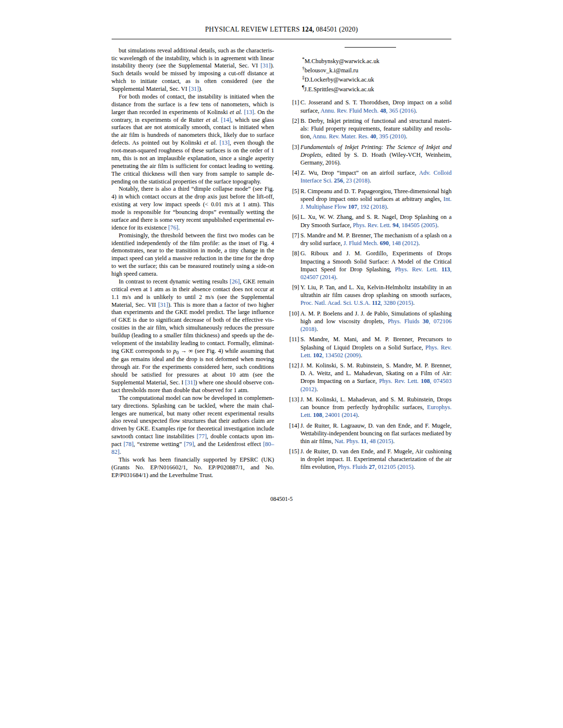PHYSICAL REVIEW LETTERS 124, 084501 (2020)
but simulations reveal additional details, such as the characteristic wavelength of the instability, which is in agreement with linear instability theory (see the Supplemental Material, Sec. VI [31]). Such details would be missed by imposing a cut-off distance at which to initiate contact, as is often considered (see the Supplemental Material, Sec. VI [31]).
For both modes of contact, the instability is initiated when the distance from the surface is a few tens of nanometers, which is larger than recorded in experiments of Kolinski et al. [13]. On the contrary, in experiments of de Ruiter et al. [14], which use glass surfaces that are not atomically smooth, contact is initiated when the air film is hundreds of nanometers thick, likely due to surface defects. As pointed out by Kolinski et al. [13], even though the root-mean-squared roughness of these surfaces is on the order of 1 nm, this is not an implausible explanation, since a single asperity penetrating the air film is sufficient for contact leading to wetting. The critical thickness will then vary from sample to sample depending on the statistical properties of the surface topography.
Notably, there is also a third “dimple collapse mode” (see Fig. 4) in which contact occurs at the drop axis just before the lift-off, existing at very low impact speeds (< 0.01 m/s at 1 atm). This mode is responsible for “bouncing drops” eventually wetting the surface and there is some very recent unpublished experimental evidence for its existence [76].
Promisingly, the threshold between the first two modes can be identified independently of the film profile: as the inset of Fig. 4 demonstrates, near to the transition in mode, a tiny change in the impact speed can yield a massive reduction in the time for the drop to wet the surface; this can be measured routinely using a side-on high speed camera.
In contrast to recent dynamic wetting results [26], GKE remain critical even at 1 atm as in their absence contact does not occur at 1.1 m/s and is unlikely to until 2 m/s (see the Supplemental Material, Sec. VII [31]). This is more than a factor of two higher than experiments and the GKE model predict. The large influence of GKE is due to significant decrease of both of the effective viscosities in the air film, which simultaneously reduces the pressure buildup (leading to a smaller film thickness) and speeds up the development of the instability leading to contact. Formally, eliminating GKE corresponds to p0 → ∞ (see Fig. 4) while assuming that the gas remains ideal and the drop is not deformed when moving through air. For the experiments considered here, such conditions should be satisfied for pressures at about 10 atm (see the Supplemental Material, Sec. I [31]) where one should observe contact thresholds more than double that observed for 1 atm.
The computational model can now be developed in complementary directions. Splashing can be tackled, where the main challenges are numerical, but many other recent experimental results also reveal unexpected flow structures that their authors claim are driven by GKE. Examples ripe for theoretical investigation include sawtooth contact line instabilities [77], double contacts upon impact [78], “extreme wetting” [79], and the Leidenfrost effect [80–82].
This work has been financially supported by EPSRC (UK) (Grants No. EP/N016602/1, No. EP/P020887/1, and No. EP/P031684/1) and the Leverhulme Trust.
*M.Chubynsky@warwick.ac.uk
†belousov_k.i@mail.ru
‡D.Lockerby@warwick.ac.uk
¶J.E.Sprittles@warwick.ac.uk
[1] C. Josserand and S. T. Thoroddsen, Drop impact on a solid surface, Annu. Rev. Fluid Mech. 48, 365 (2016).
[2] B. Derby, Inkjet printing of functional and structural materials: Fluid property requirements, feature stability and resolution, Annu. Rev. Mater. Res. 40, 395 (2010).
[3] Fundamentals of Inkjet Printing: The Science of Inkjet and Droplets, edited by S. D. Hoath (Wiley-VCH, Weinheim, Germany, 2016).
[4] Z. Wu, Drop “impact” on an airfoil surface, Adv. Colloid Interface Sci. 256, 23 (2018).
[5] R. Cimpeanu and D. T. Papageorgiou, Three-dimensional high speed drop impact onto solid surfaces at arbitrary angles, Int. J. Multiphase Flow 107, 192 (2018).
[6] L. Xu, W. W. Zhang, and S. R. Nagel, Drop Splashing on a Dry Smooth Surface, Phys. Rev. Lett. 94, 184505 (2005).
[7] S. Mandre and M. P. Brenner, The mechanism of a splash on a dry solid surface, J. Fluid Mech. 690, 148 (2012).
[8] G. Riboux and J. M. Gordillo, Experiments of Drops Impacting a Smooth Solid Surface: A Model of the Critical Impact Speed for Drop Splashing, Phys. Rev. Lett. 113, 024507 (2014).
[9] Y. Liu, P. Tan, and L. Xu, Kelvin-Helmholtz instability in an ultrathin air film causes drop splashing on smooth surfaces, Proc. Natl. Acad. Sci. U.S.A. 112, 3280 (2015).
[10] A. M. P. Boelens and J. J. de Pablo, Simulations of splashing high and low viscosity droplets, Phys. Fluids 30, 072106 (2018).
[11] S. Mandre, M. Mani, and M. P. Brenner, Precursors to Splashing of Liquid Droplets on a Solid Surface, Phys. Rev. Lett. 102, 134502 (2009).
[12] J. M. Kolinski, S. M. Rubinstein, S. Mandre, M. P. Brenner, D. A. Weitz, and L. Mahadevan, Skating on a Film of Air: Drops Impacting on a Surface, Phys. Rev. Lett. 108, 074503 (2012).
[13] J. M. Kolinski, L. Mahadevan, and S. M. Rubinstein, Drops can bounce from perfectly hydrophilic surfaces, Europhys. Lett. 108, 24001 (2014).
[14] J. de Ruiter, R. Lagraauw, D. van den Ende, and F. Mugele, Wettability-independent bouncing on flat surfaces mediated by thin air films, Nat. Phys. 11, 48 (2015).
[15] J. de Ruiter, D. van den Ende, and F. Mugele, Air cushioning in droplet impact. II. Experimental characterization of the air film evolution, Phys. Fluids 27, 012105 (2015).
084501-5